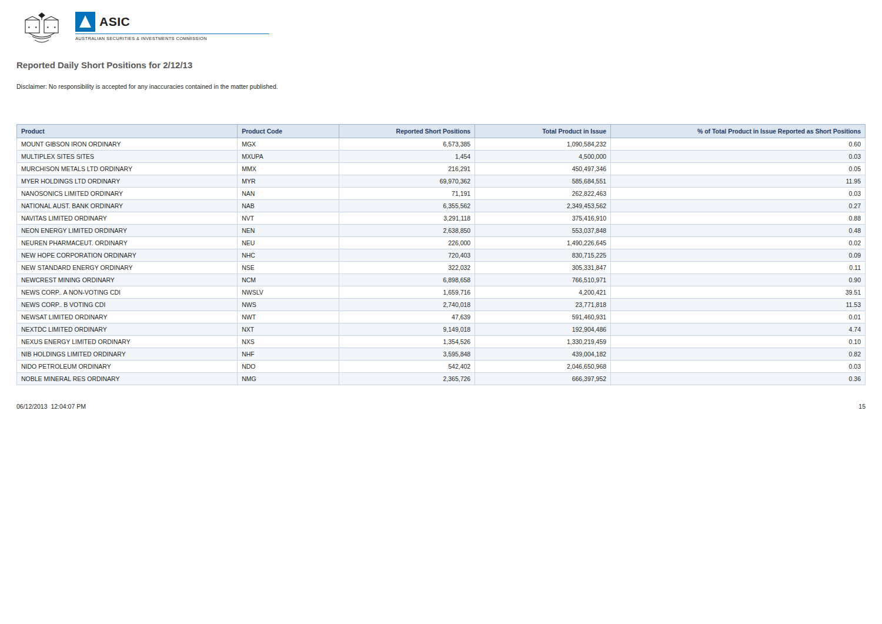★ ★ ★ ★
ASIC
Australian Securities & Investments Commission
Reported Daily Short Positions for 2/12/13
Disclaimer: No responsibility is accepted for any inaccuracies contained in the matter published.
| Product | Product Code | Reported Short Positions | Total Product in Issue | % of Total Product in Issue Reported as Short Positions |
| --- | --- | --- | --- | --- |
| MOUNT GIBSON IRON ORDINARY | MGX | 6,573,385 | 1,090,584,232 | 0.60 |
| MULTIPLEX SITES SITES | MXUPA | 1,454 | 4,500,000 | 0.03 |
| MURCHISON METALS LTD ORDINARY | MMX | 216,291 | 450,497,346 | 0.05 |
| MYER HOLDINGS LTD ORDINARY | MYR | 69,970,362 | 585,684,551 | 11.95 |
| NANOSONICS LIMITED ORDINARY | NAN | 71,191 | 262,822,463 | 0.03 |
| NATIONAL AUST. BANK ORDINARY | NAB | 6,355,562 | 2,349,453,562 | 0.27 |
| NAVITAS LIMITED ORDINARY | NVT | 3,291,118 | 375,416,910 | 0.88 |
| NEON ENERGY LIMITED ORDINARY | NEN | 2,638,850 | 553,037,848 | 0.48 |
| NEUREN PHARMACEUT. ORDINARY | NEU | 226,000 | 1,490,226,645 | 0.02 |
| NEW HOPE CORPORATION ORDINARY | NHC | 720,403 | 830,715,225 | 0.09 |
| NEW STANDARD ENERGY ORDINARY | NSE | 322,032 | 305,331,847 | 0.11 |
| NEWCREST MINING ORDINARY | NCM | 6,898,658 | 766,510,971 | 0.90 |
| NEWS CORP.. A NON-VOTING CDI | NWSLV | 1,659,716 | 4,200,421 | 39.51 |
| NEWS CORP.. B VOTING CDI | NWS | 2,740,018 | 23,771,818 | 11.53 |
| NEWSAT LIMITED ORDINARY | NWT | 47,639 | 591,460,931 | 0.01 |
| NEXTDC LIMITED ORDINARY | NXT | 9,149,018 | 192,904,486 | 4.74 |
| NEXUS ENERGY LIMITED ORDINARY | NXS | 1,354,526 | 1,330,219,459 | 0.10 |
| NIB HOLDINGS LIMITED ORDINARY | NHF | 3,595,848 | 439,004,182 | 0.82 |
| NIDO PETROLEUM ORDINARY | NDO | 542,402 | 2,046,650,968 | 0.03 |
| NOBLE MINERAL RES ORDINARY | NMG | 2,365,726 | 666,397,952 | 0.36 |
06/12/2013 12:04:07 PM
15